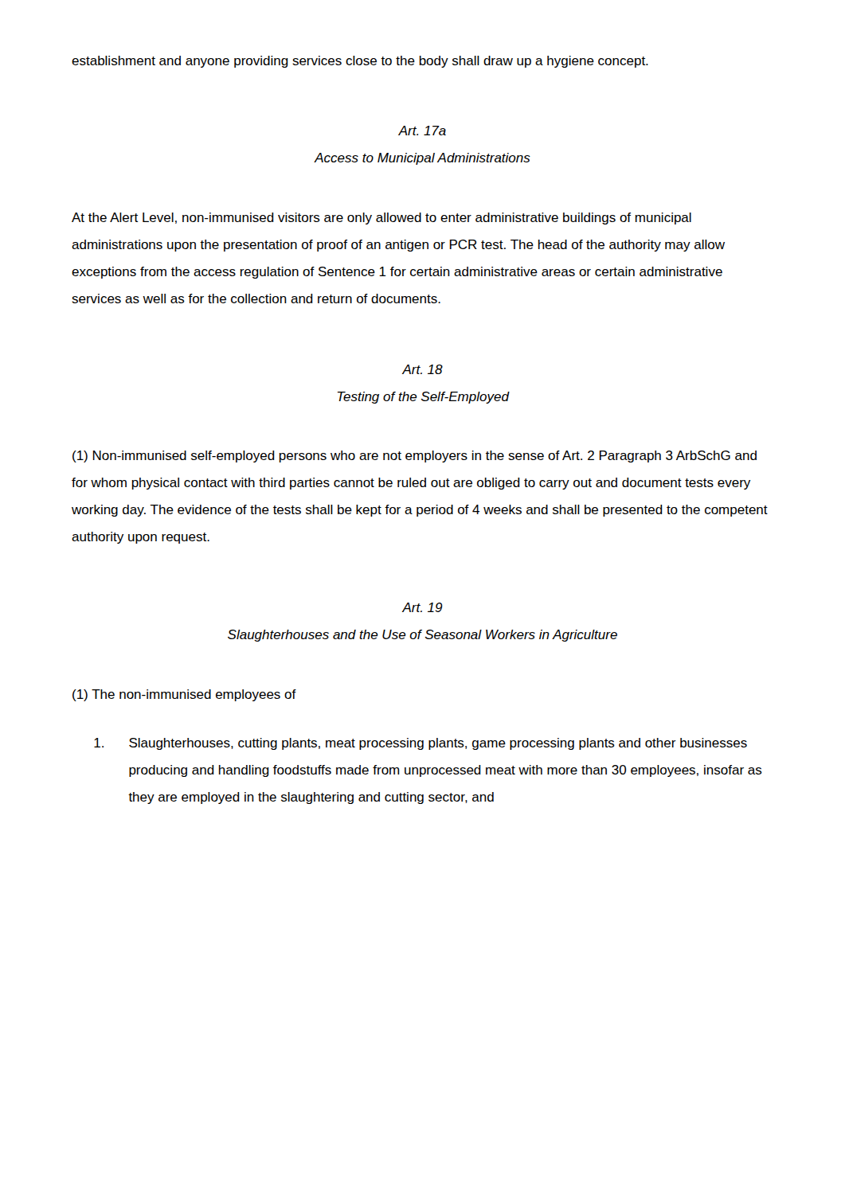establishment and anyone providing services close to the body shall draw up a hygiene concept.
Art. 17a
Access to Municipal Administrations
At the Alert Level, non-immunised visitors are only allowed to enter administrative buildings of municipal administrations upon the presentation of proof of an antigen or PCR test. The head of the authority may allow exceptions from the access regulation of Sentence 1 for certain administrative areas or certain administrative services as well as for the collection and return of documents.
Art. 18
Testing of the Self-Employed
(1) Non-immunised self-employed persons who are not employers in the sense of Art. 2 Paragraph 3 ArbSchG and for whom physical contact with third parties cannot be ruled out are obliged to carry out and document tests every working day. The evidence of the tests shall be kept for a period of 4 weeks and shall be presented to the competent authority upon request.
Art. 19
Slaughterhouses and the Use of Seasonal Workers in Agriculture
(1) The non-immunised employees of
1. Slaughterhouses, cutting plants, meat processing plants, game processing plants and other businesses producing and handling foodstuffs made from unprocessed meat with more than 30 employees, insofar as they are employed in the slaughtering and cutting sector, and